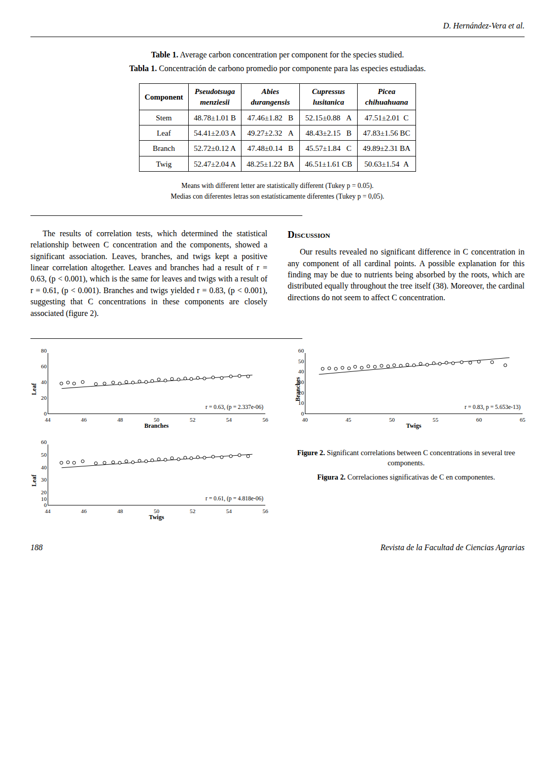D. Hernández-Vera et al.
Table 1. Average carbon concentration per component for the species studied.
Tabla 1. Concentración de carbono promedio por componente para las especies estudiadas.
| Component | Pseudotsuga menziesii | Abies durangensis | Cupressus lusitanica | Picea chihuahuana |
| --- | --- | --- | --- | --- |
| Stem | 48.78±1.01 B | 47.46±1.82 B | 52.15±0.88 A | 47.51±2.01 C |
| Leaf | 54.41±2.03 A | 49.27±2.32 A | 48.43±2.15 B | 47.83±1.56 BC |
| Branch | 52.72±0.12 A | 47.48±0.14 B | 45.57±1.84 C | 49.89±2.31 BA |
| Twig | 52.47±2.04 A | 48.25±1.22 BA | 46.51±1.61 CB | 50.63±1.54 A |
Means with different letter are statistically different (Tukey p = 0.05).
Medias con diferentes letras son estatísticamente diferentes (Tukey p = 0,05).
The results of correlation tests, which determined the statistical relationship between C concentration and the components, showed a significant association. Leaves, branches, and twigs kept a positive linear correlation altogether. Leaves and branches had a result of r = 0.63, (p < 0.001), which is the same for leaves and twigs with a result of r = 0.61, (p < 0.001). Branches and twigs yielded r = 0.83, (p < 0.001), suggesting that C concentrations in these components are closely associated (figure 2).
Discussion
Our results revealed no significant difference in C concentration in any component of all cardinal points. A possible explanation for this finding may be due to nutrients being absorbed by the roots, which are distributed equally throughout the tree itself (38). Moreover, the cardinal directions do not seem to affect C concentration.
Leaf
80 60 40 20 0
r = 0.63, (p = 2.337e-06)
44 46 48 50 52 54 56
Branches
Leaf
60 50 40 30 20 10 0
r = 0.61, (p = 4.818e-06)
44 46 48 50 52 54 56
Twigs
Branches
60 50 40 30 20 10 0
r = 0.83, p = 5.653e-13)
40 45 50 55 60 65
Twigs
Figure 2. Significant correlations between C concentrations in several tree components.
Figura 2. Correlaciones significativas de C en componentes.
188 Revista de la Facultad de Ciencias Agrarias